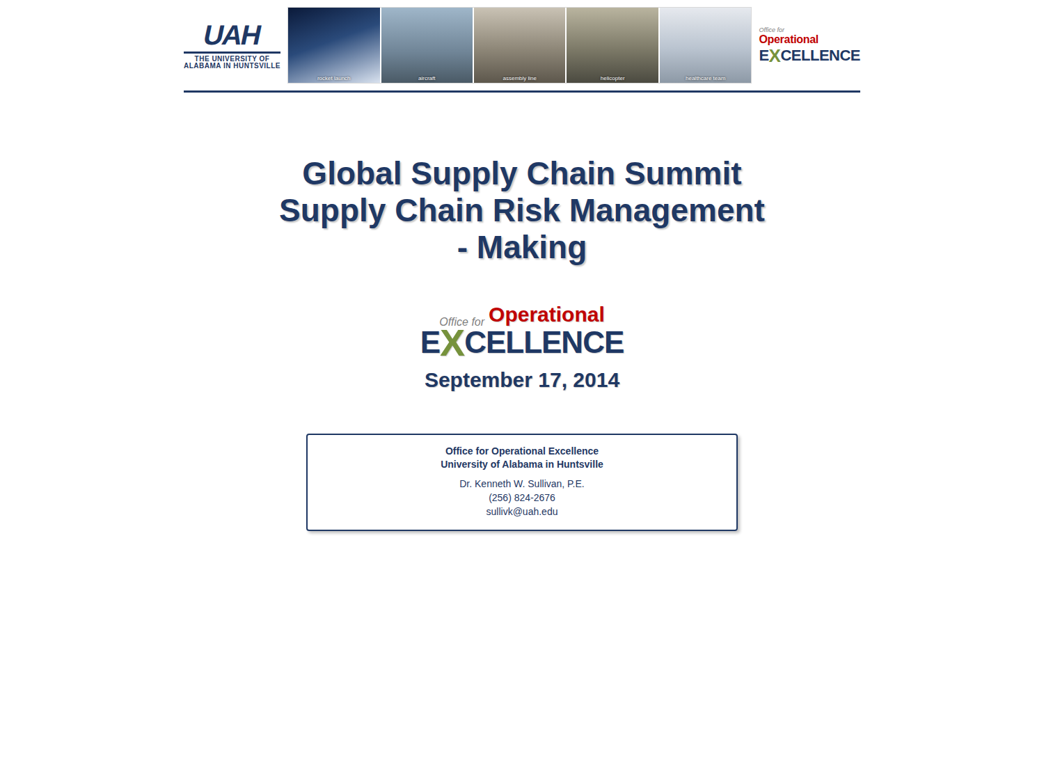UAH
THE UNIVERSITY OF
ALABAMA IN HUNTSVILLE
rocket launch
aircraft
assembly line
helicopter
healthcare team
Office for
Operational
EXCELLENCE
Global Supply Chain Summit
Supply Chain Risk Management
- Making
Office for Operational
EXCELLENCE
September 17, 2014
Office for Operational Excellence
University of Alabama in Huntsville
Dr. Kenneth W. Sullivan, P.E.
(256) 824-2676
sullivk@uah.edu